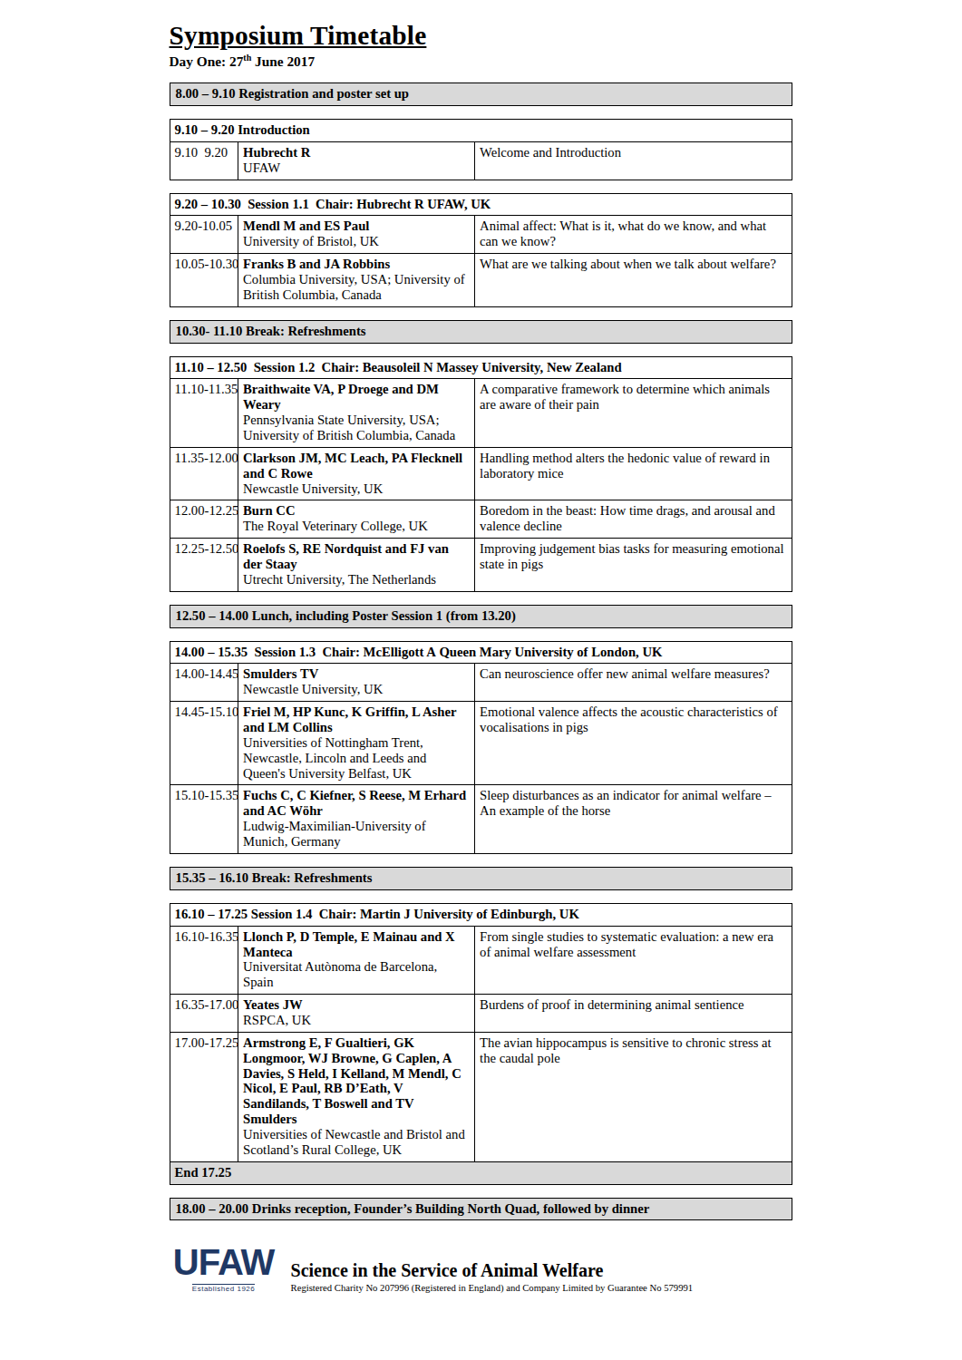Symposium Timetable
Day One: 27th June 2017
| 8.00 – 9.10 Registration and poster set up |
| 9.10 – 9.20 Introduction |
| 9.10 9.20 | Hubrecht R UFAW | Welcome and Introduction |
| 9.20 – 10.30 Session 1.1 Chair: Hubrecht R UFAW, UK |
| 9.20-10.05 | Mendl M and ES Paul University of Bristol, UK | Animal affect: What is it, what do we know, and what can we know? |
| 10.05-10.30 | Franks B and JA Robbins Columbia University, USA; University of British Columbia, Canada | What are we talking about when we talk about welfare? |
| 10.30- 11.10 Break: Refreshments |
| 11.10 – 12.50 Session 1.2 Chair: Beausoleil N Massey University, New Zealand |
| 11.10-11.35 | Braithwaite VA, P Droege and DM Weary Pennsylvania State University, USA; University of British Columbia, Canada | A comparative framework to determine which animals are aware of their pain |
| 11.35-12.00 | Clarkson JM, MC Leach, PA Flecknell and C Rowe Newcastle University, UK | Handling method alters the hedonic value of reward in laboratory mice |
| 12.00-12.25 | Burn CC The Royal Veterinary College, UK | Boredom in the beast: How time drags, and arousal and valence decline |
| 12.25-12.50 | Roelofs S, RE Nordquist and FJ van der Staay Utrecht University, The Netherlands | Improving judgement bias tasks for measuring emotional state in pigs |
| 12.50 – 14.00 Lunch, including Poster Session 1 (from 13.20) |
| 14.00 – 15.35 Session 1.3 Chair: McElligott A Queen Mary University of London, UK |
| 14.00-14.45 | Smulders TV Newcastle University, UK | Can neuroscience offer new animal welfare measures? |
| 14.45-15.10 | Friel M, HP Kunc, K Griffin, L Asher and LM Collins Universities of Nottingham Trent, Newcastle, Lincoln and Leeds and Queen's University Belfast, UK | Emotional valence affects the acoustic characteristics of vocalisations in pigs |
| 15.10-15.35 | Fuchs C, C Kiefner, S Reese, M Erhard and AC Wöhr Ludwig-Maximilian-University of Munich, Germany | Sleep disturbances as an indicator for animal welfare – An example of the horse |
| 15.35 – 16.10 Break: Refreshments |
| 16.10 – 17.25 Session 1.4 Chair: Martin J University of Edinburgh, UK |
| 16.10-16.35 | Llonch P, D Temple, E Mainau and X Manteca Universitat Autònoma de Barcelona, Spain | From single studies to systematic evaluation: a new era of animal welfare assessment |
| 16.35-17.00 | Yeates JW RSPCA, UK | Burdens of proof in determining animal sentience |
| 17.00-17.25 | Armstrong E, F Gualtieri, GK Longmoor, WJ Browne, G Caplen, A Davies, S Held, I Kelland, M Mendl, C Nicol, E Paul, RB D’Eath, V Sandilands, T Boswell and TV Smulders Universities of Newcastle and Bristol and Scotland’s Rural College, UK | The avian hippocampus is sensitive to chronic stress at the caudal pole |
| End 17.25 |
| 18.00 – 20.00 Drinks reception, Founder’s Building North Quad, followed by dinner |
UFAW
Established 1926
Science in the Service of Animal Welfare
Registered Charity No 207996 (Registered in England) and Company Limited by Guarantee No 579991